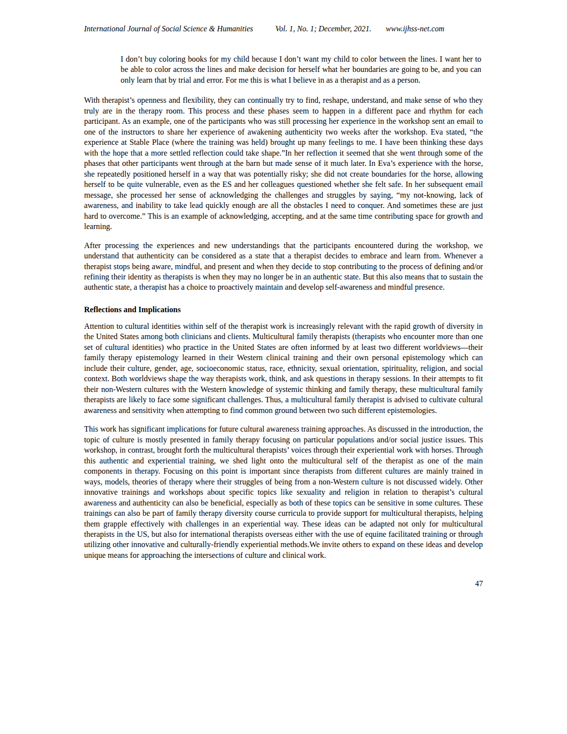International Journal of Social Science & Humanities Vol. 1, No. 1; December, 2021. www.ijhss-net.com
I don’t buy coloring books for my child because I don’t want my child to color between the lines. I want her to be able to color across the lines and make decision for herself what her boundaries are going to be, and you can only learn that by trial and error. For me this is what I believe in as a therapist and as a person.
With therapist’s openness and flexibility, they can continually try to find, reshape, understand, and make sense of who they truly are in the therapy room. This process and these phases seem to happen in a different pace and rhythm for each participant. As an example, one of the participants who was still processing her experience in the workshop sent an email to one of the instructors to share her experience of awakening authenticity two weeks after the workshop. Eva stated, “the experience at Stable Place (where the training was held) brought up many feelings to me. I have been thinking these days with the hope that a more settled reflection could take shape.”In her reflection it seemed that she went through some of the phases that other participants went through at the barn but made sense of it much later. In Eva’s experience with the horse, she repeatedly positioned herself in a way that was potentially risky; she did not create boundaries for the horse, allowing herself to be quite vulnerable, even as the ES and her colleagues questioned whether she felt safe. In her subsequent email message, she processed her sense of acknowledging the challenges and struggles by saying, “my not-knowing, lack of awareness, and inability to take lead quickly enough are all the obstacles I need to conquer. And sometimes these are just hard to overcome.” This is an example of acknowledging, accepting, and at the same time contributing space for growth and learning.
After processing the experiences and new understandings that the participants encountered during the workshop, we understand that authenticity can be considered as a state that a therapist decides to embrace and learn from. Whenever a therapist stops being aware, mindful, and present and when they decide to stop contributing to the process of defining and/or refining their identity as therapists is when they may no longer be in an authentic state. But this also means that to sustain the authentic state, a therapist has a choice to proactively maintain and develop self-awareness and mindful presence.
Reflections and Implications
Attention to cultural identities within self of the therapist work is increasingly relevant with the rapid growth of diversity in the United States among both clinicians and clients. Multicultural family therapists (therapists who encounter more than one set of cultural identities) who practice in the United States are often informed by at least two different worldviews—their family therapy epistemology learned in their Western clinical training and their own personal epistemology which can include their culture, gender, age, socioeconomic status, race, ethnicity, sexual orientation, spirituality, religion, and social context. Both worldviews shape the way therapists work, think, and ask questions in therapy sessions. In their attempts to fit their non-Western cultures with the Western knowledge of systemic thinking and family therapy, these multicultural family therapists are likely to face some significant challenges. Thus, a multicultural family therapist is advised to cultivate cultural awareness and sensitivity when attempting to find common ground between two such different epistemologies.
This work has significant implications for future cultural awareness training approaches. As discussed in the introduction, the topic of culture is mostly presented in family therapy focusing on particular populations and/or social justice issues. This workshop, in contrast, brought forth the multicultural therapists’ voices through their experiential work with horses. Through this authentic and experiential training, we shed light onto the multicultural self of the therapist as one of the main components in therapy. Focusing on this point is important since therapists from different cultures are mainly trained in ways, models, theories of therapy where their struggles of being from a non-Western culture is not discussed widely. Other innovative trainings and workshops about specific topics like sexuality and religion in relation to therapist’s cultural awareness and authenticity can also be beneficial, especially as both of these topics can be sensitive in some cultures. These trainings can also be part of family therapy diversity course curricula to provide support for multicultural therapists, helping them grapple effectively with challenges in an experiential way. These ideas can be adapted not only for multicultural therapists in the US, but also for international therapists overseas either with the use of equine facilitated training or through utilizing other innovative and culturally-friendly experiential methods.We invite others to expand on these ideas and develop unique means for approaching the intersections of culture and clinical work.
47